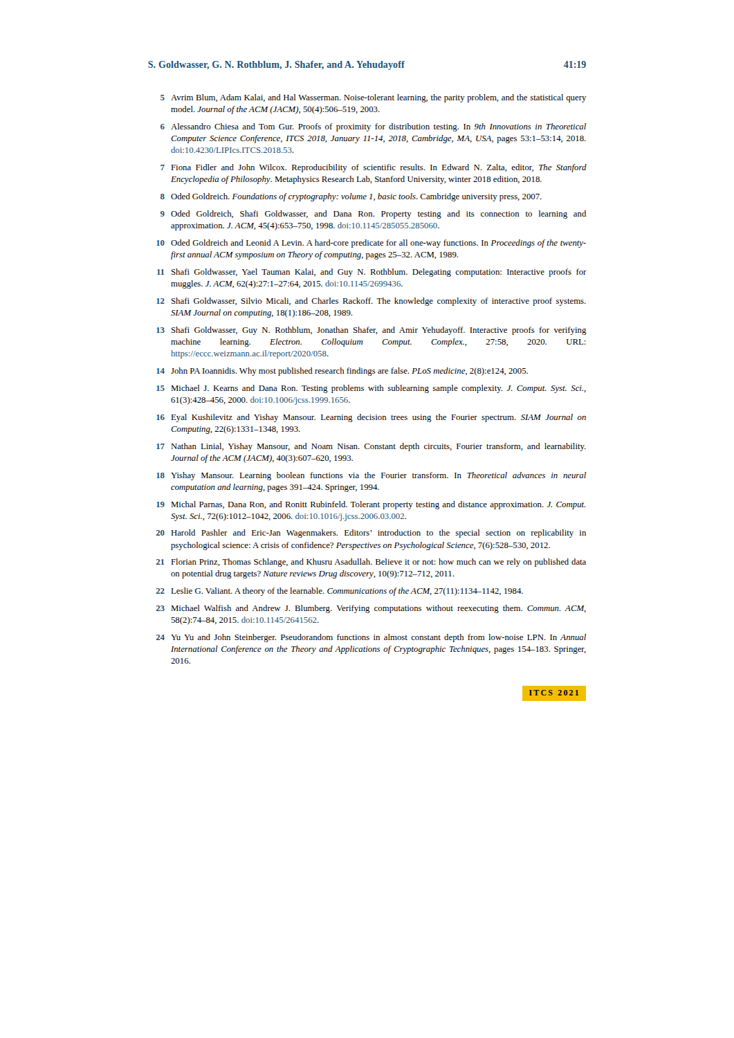S. Goldwasser, G. N. Rothblum, J. Shafer, and A. Yehudayoff 41:19
Avrim Blum, Adam Kalai, and Hal Wasserman. Noise-tolerant learning, the parity problem, and the statistical query model. Journal of the ACM (JACM), 50(4):506–519, 2003.
Alessandro Chiesa and Tom Gur. Proofs of proximity for distribution testing. In 9th Innovations in Theoretical Computer Science Conference, ITCS 2018, January 11-14, 2018, Cambridge, MA, USA, pages 53:1–53:14, 2018. doi:10.4230/LIPIcs.ITCS.2018.53.
Fiona Fidler and John Wilcox. Reproducibility of scientific results. In Edward N. Zalta, editor, The Stanford Encyclopedia of Philosophy. Metaphysics Research Lab, Stanford University, winter 2018 edition, 2018.
Oded Goldreich. Foundations of cryptography: volume 1, basic tools. Cambridge university press, 2007.
Oded Goldreich, Shafi Goldwasser, and Dana Ron. Property testing and its connection to learning and approximation. J. ACM, 45(4):653–750, 1998. doi:10.1145/285055.285060.
Oded Goldreich and Leonid A Levin. A hard-core predicate for all one-way functions. In Proceedings of the twenty-first annual ACM symposium on Theory of computing, pages 25–32. ACM, 1989.
Shafi Goldwasser, Yael Tauman Kalai, and Guy N. Rothblum. Delegating computation: Interactive proofs for muggles. J. ACM, 62(4):27:1–27:64, 2015. doi:10.1145/2699436.
Shafi Goldwasser, Silvio Micali, and Charles Rackoff. The knowledge complexity of interactive proof systems. SIAM Journal on computing, 18(1):186–208, 1989.
Shafi Goldwasser, Guy N. Rothblum, Jonathan Shafer, and Amir Yehudayoff. Interactive proofs for verifying machine learning. Electron. Colloquium Comput. Complex., 27:58, 2020. URL: https://eccc.weizmann.ac.il/report/2020/058.
John PA Ioannidis. Why most published research findings are false. PLoS medicine, 2(8):e124, 2005.
Michael J. Kearns and Dana Ron. Testing problems with sublearning sample complexity. J. Comput. Syst. Sci., 61(3):428–456, 2000. doi:10.1006/jcss.1999.1656.
Eyal Kushilevitz and Yishay Mansour. Learning decision trees using the Fourier spectrum. SIAM Journal on Computing, 22(6):1331–1348, 1993.
Nathan Linial, Yishay Mansour, and Noam Nisan. Constant depth circuits, Fourier transform, and learnability. Journal of the ACM (JACM), 40(3):607–620, 1993.
Yishay Mansour. Learning boolean functions via the Fourier transform. In Theoretical advances in neural computation and learning, pages 391–424. Springer, 1994.
Michal Parnas, Dana Ron, and Ronitt Rubinfeld. Tolerant property testing and distance approximation. J. Comput. Syst. Sci., 72(6):1012–1042, 2006. doi:10.1016/j.jcss.2006.03.002.
Harold Pashler and Eric-Jan Wagenmakers. Editors’ introduction to the special section on replicability in psychological science: A crisis of confidence? Perspectives on Psychological Science, 7(6):528–530, 2012.
Florian Prinz, Thomas Schlange, and Khusru Asadullah. Believe it or not: how much can we rely on published data on potential drug targets? Nature reviews Drug discovery, 10(9):712–712, 2011.
Leslie G. Valiant. A theory of the learnable. Communications of the ACM, 27(11):1134–1142, 1984.
Michael Walfish and Andrew J. Blumberg. Verifying computations without reexecuting them. Commun. ACM, 58(2):74–84, 2015. doi:10.1145/2641562.
Yu Yu and John Steinberger. Pseudorandom functions in almost constant depth from low-noise LPN. In Annual International Conference on the Theory and Applications of Cryptographic Techniques, pages 154–183. Springer, 2016.
ITCS 2021